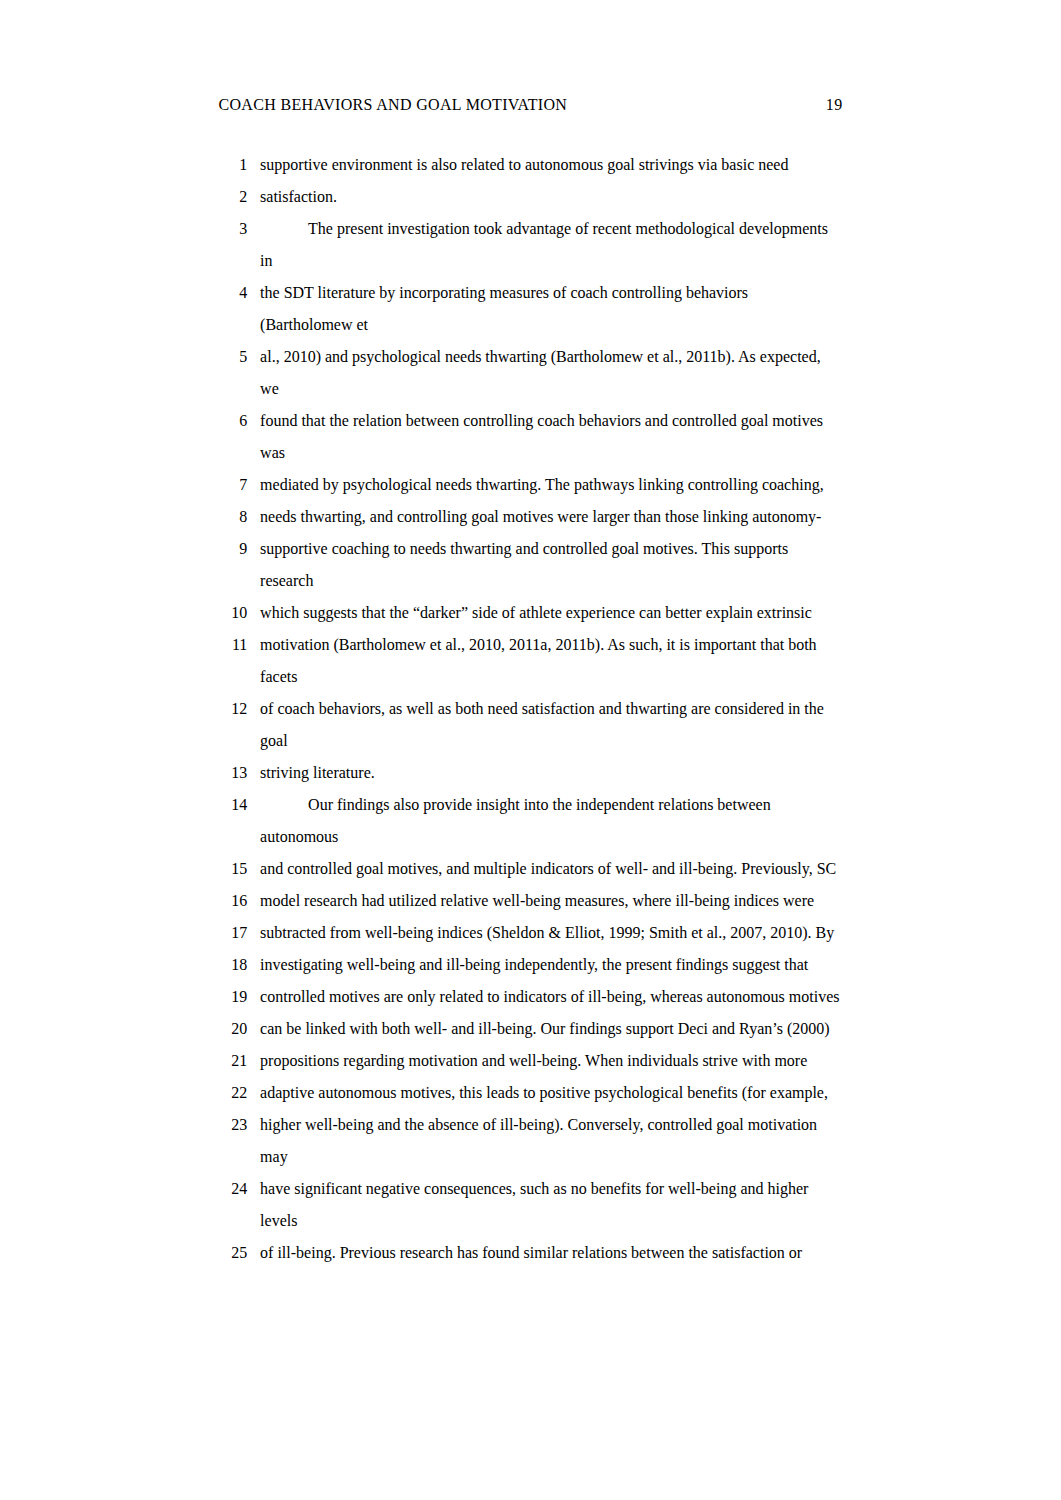Coach Behaviors and Goal Motivation 19
supportive environment is also related to autonomous goal strivings via basic need
satisfaction.
The present investigation took advantage of recent methodological developments in
the SDT literature by incorporating measures of coach controlling behaviors (Bartholomew et
al., 2010) and psychological needs thwarting (Bartholomew et al., 2011b). As expected, we
found that the relation between controlling coach behaviors and controlled goal motives was
mediated by psychological needs thwarting. The pathways linking controlling coaching,
needs thwarting, and controlling goal motives were larger than those linking autonomy-
supportive coaching to needs thwarting and controlled goal motives. This supports research
which suggests that the “darker” side of athlete experience can better explain extrinsic
motivation (Bartholomew et al., 2010, 2011a, 2011b). As such, it is important that both facets
of coach behaviors, as well as both need satisfaction and thwarting are considered in the goal
striving literature.
Our findings also provide insight into the independent relations between autonomous
and controlled goal motives, and multiple indicators of well- and ill-being. Previously, SC
model research had utilized relative well-being measures, where ill-being indices were
subtracted from well-being indices (Sheldon & Elliot, 1999; Smith et al., 2007, 2010). By
investigating well-being and ill-being independently, the present findings suggest that
controlled motives are only related to indicators of ill-being, whereas autonomous motives
can be linked with both well- and ill-being. Our findings support Deci and Ryan’s (2000)
propositions regarding motivation and well-being. When individuals strive with more
adaptive autonomous motives, this leads to positive psychological benefits (for example,
higher well-being and the absence of ill-being). Conversely, controlled goal motivation may
have significant negative consequences, such as no benefits for well-being and higher levels
of ill-being. Previous research has found similar relations between the satisfaction or